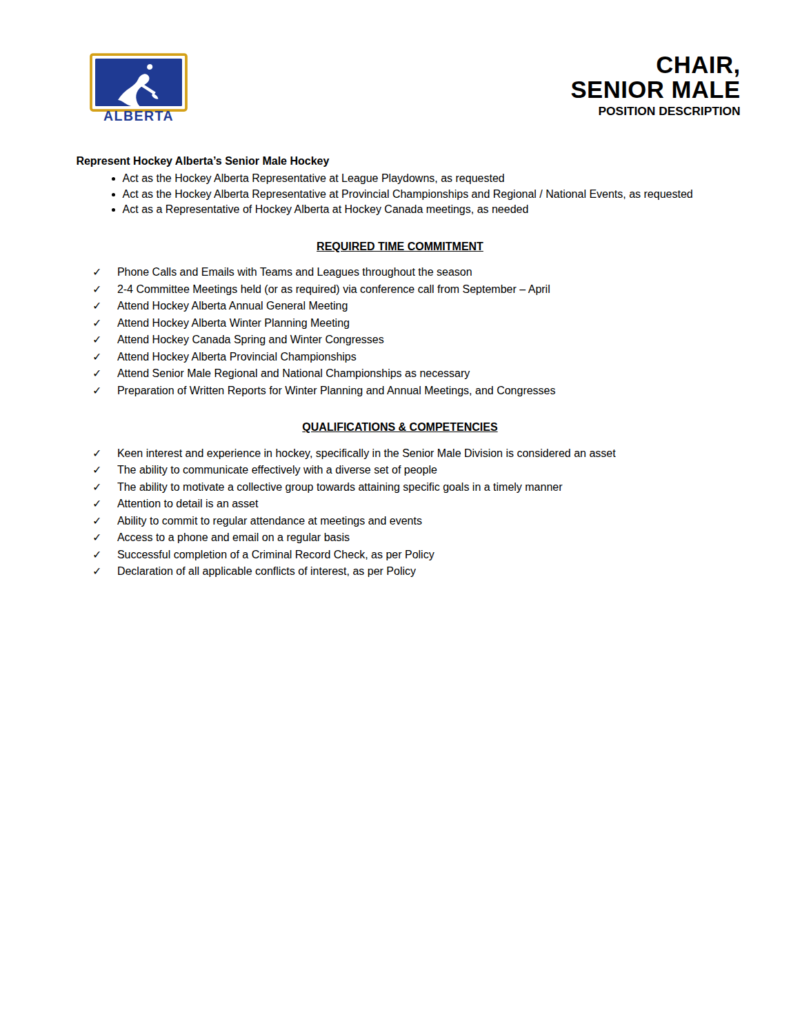ALBERTA
CHAIR,
SENIOR MALE
POSITION DESCRIPTION
Represent Hockey Alberta’s Senior Male Hockey
Act as the Hockey Alberta Representative at League Playdowns, as requested
Act as the Hockey Alberta Representative at Provincial Championships and Regional / National Events, as requested
Act as a Representative of Hockey Alberta at Hockey Canada meetings, as needed
REQUIRED TIME COMMITMENT
Phone Calls and Emails with Teams and Leagues throughout the season
2-4 Committee Meetings held (or as required) via conference call from September – April
Attend Hockey Alberta Annual General Meeting
Attend Hockey Alberta Winter Planning Meeting
Attend Hockey Canada Spring and Winter Congresses
Attend Hockey Alberta Provincial Championships
Attend Senior Male Regional and National Championships as necessary
Preparation of Written Reports for Winter Planning and Annual Meetings, and Congresses
QUALIFICATIONS & COMPETENCIES
Keen interest and experience in hockey, specifically in the Senior Male Division is considered an asset
The ability to communicate effectively with a diverse set of people
The ability to motivate a collective group towards attaining specific goals in a timely manner
Attention to detail is an asset
Ability to commit to regular attendance at meetings and events
Access to a phone and email on a regular basis
Successful completion of a Criminal Record Check, as per Policy
Declaration of all applicable conflicts of interest, as per Policy